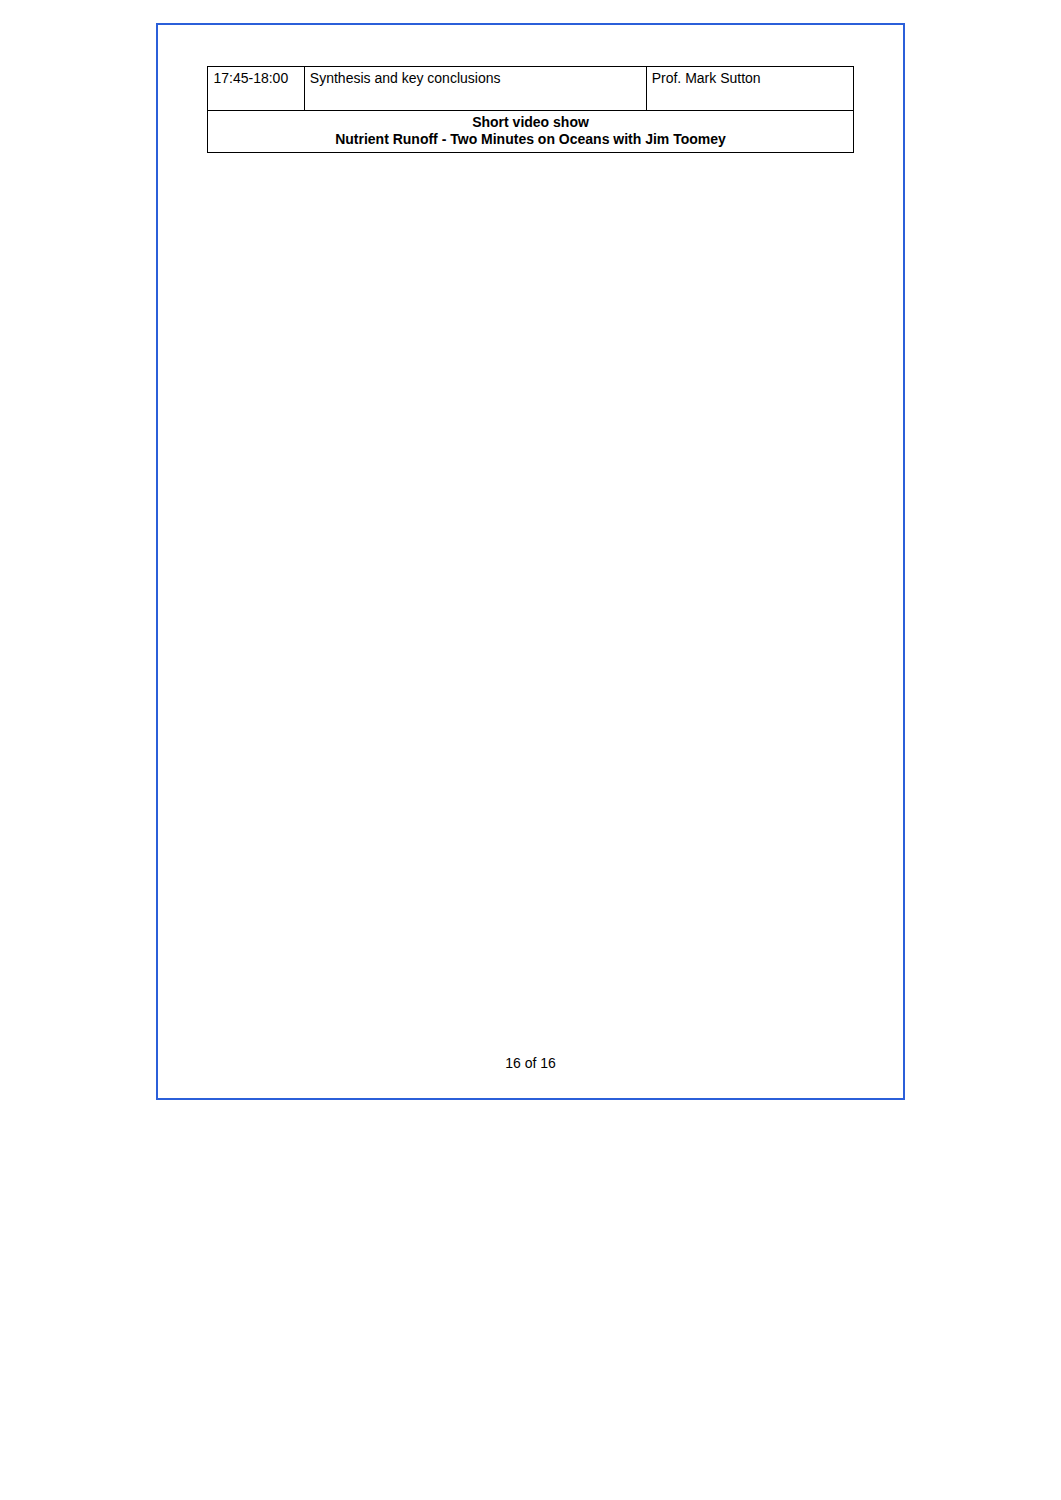| 17:45-18:00 | Synthesis and key conclusions | Prof. Mark Sutton |
| Short video show Nutrient Runoff - Two Minutes on Oceans with Jim Toomey |
16 of 16